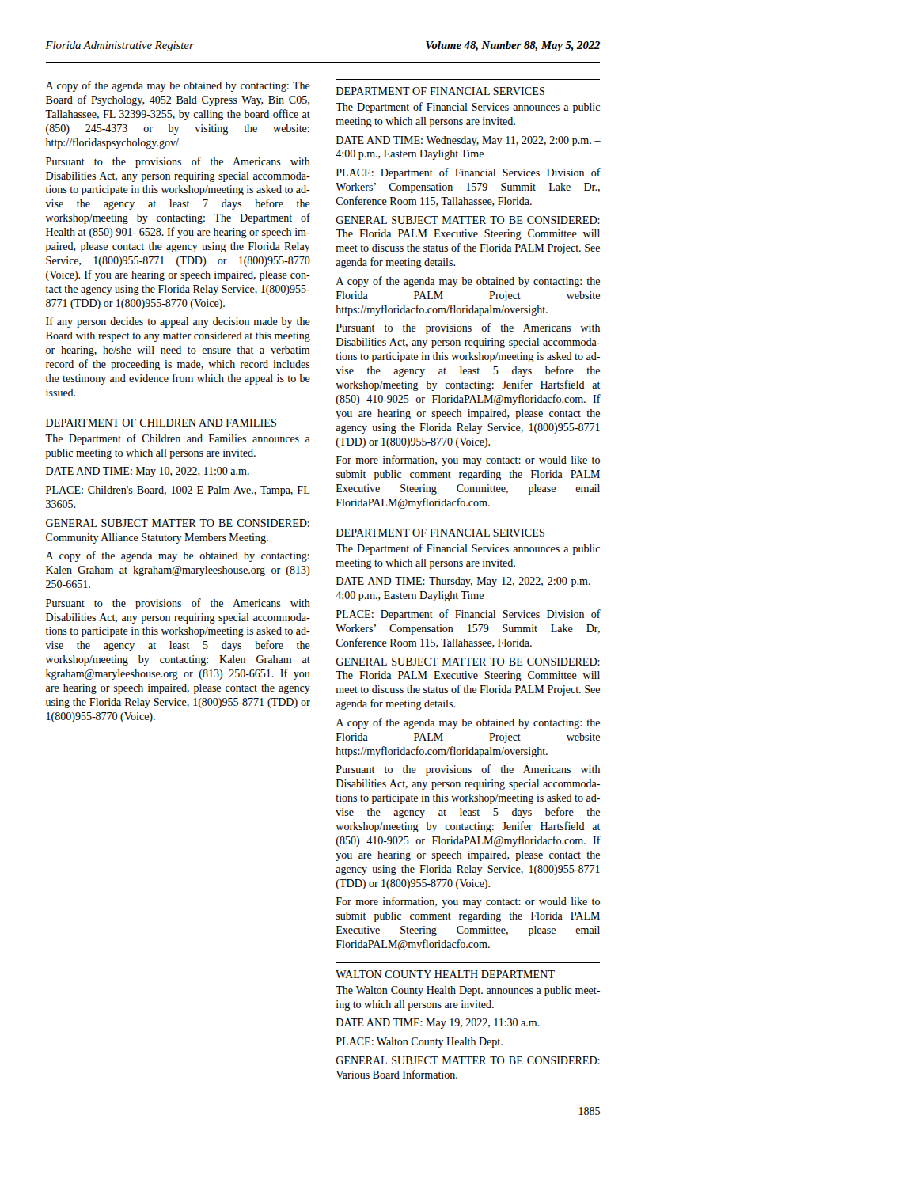Florida Administrative Register
Volume 48, Number 88, May 5, 2022
A copy of the agenda may be obtained by contacting: The Board of Psychology, 4052 Bald Cypress Way, Bin C05, Tallahassee, FL 32399-3255, by calling the board office at (850) 245-4373 or by visiting the website: http://floridaspsychology.gov/
Pursuant to the provisions of the Americans with Disabilities Act, any person requiring special accommodations to participate in this workshop/meeting is asked to advise the agency at least 7 days before the workshop/meeting by contacting: The Department of Health at (850) 901- 6528. If you are hearing or speech impaired, please contact the agency using the Florida Relay Service, 1(800)955-8771 (TDD) or 1(800)955-8770 (Voice). If you are hearing or speech impaired, please contact the agency using the Florida Relay Service, 1(800)955-8771 (TDD) or 1(800)955-8770 (Voice).
If any person decides to appeal any decision made by the Board with respect to any matter considered at this meeting or hearing, he/she will need to ensure that a verbatim record of the proceeding is made, which record includes the testimony and evidence from which the appeal is to be issued.
Department of Children and Families
The Department of Children and Families announces a public meeting to which all persons are invited.
DATE AND TIME: May 10, 2022, 11:00 a.m.
PLACE: Children's Board, 1002 E Palm Ave., Tampa, FL 33605.
GENERAL SUBJECT MATTER TO BE CONSIDERED: Community Alliance Statutory Members Meeting.
A copy of the agenda may be obtained by contacting: Kalen Graham at kgraham@maryleeshouse.org or (813) 250-6651.
Pursuant to the provisions of the Americans with Disabilities Act, any person requiring special accommodations to participate in this workshop/meeting is asked to advise the agency at least 5 days before the workshop/meeting by contacting: Kalen Graham at kgraham@maryleeshouse.org or (813) 250-6651. If you are hearing or speech impaired, please contact the agency using the Florida Relay Service, 1(800)955-8771 (TDD) or 1(800)955-8770 (Voice).
Department of Financial Services
The Department of Financial Services announces a public meeting to which all persons are invited.
DATE AND TIME: Wednesday, May 11, 2022, 2:00 p.m. – 4:00 p.m., Eastern Daylight Time
PLACE: Department of Financial Services Division of Workers’ Compensation 1579 Summit Lake Dr., Conference Room 115, Tallahassee, Florida.
GENERAL SUBJECT MATTER TO BE CONSIDERED: The Florida PALM Executive Steering Committee will meet to discuss the status of the Florida PALM Project. See agenda for meeting details.
A copy of the agenda may be obtained by contacting: the Florida PALM Project website https://myfloridacfo.com/floridapalm/oversight.
Pursuant to the provisions of the Americans with Disabilities Act, any person requiring special accommodations to participate in this workshop/meeting is asked to advise the agency at least 5 days before the workshop/meeting by contacting: Jenifer Hartsfield at (850) 410-9025 or FloridaPALM@myfloridacfo.com. If you are hearing or speech impaired, please contact the agency using the Florida Relay Service, 1(800)955-8771 (TDD) or 1(800)955-8770 (Voice).
For more information, you may contact: or would like to submit public comment regarding the Florida PALM Executive Steering Committee, please email FloridaPALM@myfloridacfo.com.
Department of Financial Services
The Department of Financial Services announces a public meeting to which all persons are invited.
DATE AND TIME: Thursday, May 12, 2022, 2:00 p.m. – 4:00 p.m., Eastern Daylight Time
PLACE: Department of Financial Services Division of Workers’ Compensation 1579 Summit Lake Dr, Conference Room 115, Tallahassee, Florida.
GENERAL SUBJECT MATTER TO BE CONSIDERED: The Florida PALM Executive Steering Committee will meet to discuss the status of the Florida PALM Project. See agenda for meeting details.
A copy of the agenda may be obtained by contacting: the Florida PALM Project website https://myfloridacfo.com/floridapalm/oversight.
Pursuant to the provisions of the Americans with Disabilities Act, any person requiring special accommodations to participate in this workshop/meeting is asked to advise the agency at least 5 days before the workshop/meeting by contacting: Jenifer Hartsfield at (850) 410-9025 or FloridaPALM@myfloridacfo.com. If you are hearing or speech impaired, please contact the agency using the Florida Relay Service, 1(800)955-8771 (TDD) or 1(800)955-8770 (Voice).
For more information, you may contact: or would like to submit public comment regarding the Florida PALM Executive Steering Committee, please email FloridaPALM@myfloridacfo.com.
Walton County Health Department
The Walton County Health Dept. announces a public meeting to which all persons are invited.
DATE AND TIME: May 19, 2022, 11:30 a.m.
PLACE: Walton County Health Dept.
GENERAL SUBJECT MATTER TO BE CONSIDERED: Various Board Information.
1885